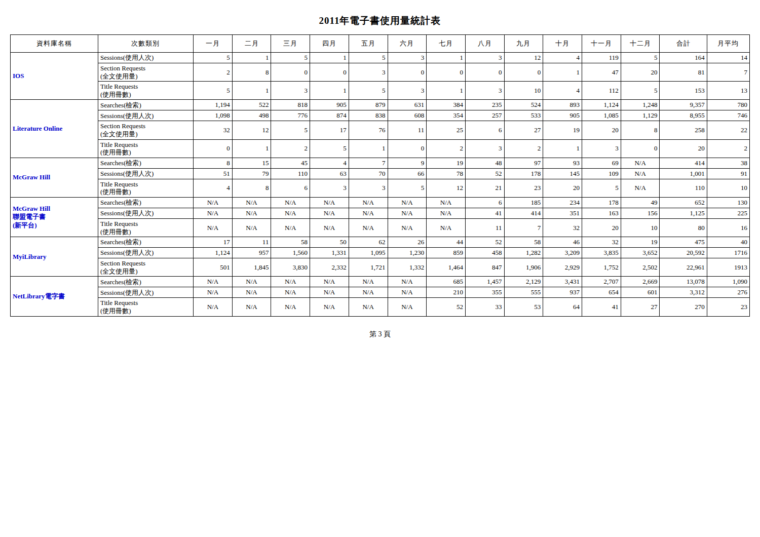2011年電子書使用量統計表
| 資料庫名稱 | 次數類別 | 一月 | 二月 | 三月 | 四月 | 五月 | 六月 | 七月 | 八月 | 九月 | 十月 | 十一月 | 十二月 | 合計 | 月平均 |
| --- | --- | --- | --- | --- | --- | --- | --- | --- | --- | --- | --- | --- | --- | --- | --- |
| IOS | Sessions(使用人次) | 5 | 1 | 5 | 1 | 5 | 3 | 1 | 3 | 12 | 4 | 119 | 5 | 164 | 14 |
| Section Requests (全文使用量) | 2 | 8 | 0 | 0 | 3 | 0 | 0 | 0 | 0 | 1 | 47 | 20 | 81 | 7 |
| Title Requests (使用冊數) | 5 | 1 | 3 | 1 | 5 | 3 | 1 | 3 | 10 | 4 | 112 | 5 | 153 | 13 |
| Literature Online | Searches(檢索) | 1,194 | 522 | 818 | 905 | 879 | 631 | 384 | 235 | 524 | 893 | 1,124 | 1,248 | 9,357 | 780 |
| Sessions(使用人次) | 1,098 | 498 | 776 | 874 | 838 | 608 | 354 | 257 | 533 | 905 | 1,085 | 1,129 | 8,955 | 746 |
| Section Requests (全文使用量) | 32 | 12 | 5 | 17 | 76 | 11 | 25 | 6 | 27 | 19 | 20 | 8 | 258 | 22 |
| Title Requests (使用冊數) | 0 | 1 | 2 | 5 | 1 | 0 | 2 | 3 | 2 | 1 | 3 | 0 | 20 | 2 |
| McGraw Hill | Searches(檢索) | 8 | 15 | 45 | 4 | 7 | 9 | 19 | 48 | 97 | 93 | 69 | N/A | 414 | 38 |
| Sessions(使用人次) | 51 | 79 | 110 | 63 | 70 | 66 | 78 | 52 | 178 | 145 | 109 | N/A | 1,001 | 91 |
| Title Requests (使用冊數) | 4 | 8 | 6 | 3 | 3 | 5 | 12 | 21 | 23 | 20 | 5 | N/A | 110 | 10 |
| McGraw Hill 聯盟電子書 (新平台) | Searches(檢索) | N/A | N/A | N/A | N/A | N/A | N/A | N/A | 6 | 185 | 234 | 178 | 49 | 652 | 130 |
| Sessions(使用人次) | N/A | N/A | N/A | N/A | N/A | N/A | N/A | 41 | 414 | 351 | 163 | 156 | 1,125 | 225 |
| Title Requests (使用冊數) | N/A | N/A | N/A | N/A | N/A | N/A | N/A | 11 | 7 | 32 | 20 | 10 | 80 | 16 |
| MyiLibrary | Searches(檢索) | 17 | 11 | 58 | 50 | 62 | 26 | 44 | 52 | 58 | 46 | 32 | 19 | 475 | 40 |
| Sessions(使用人次) | 1,124 | 957 | 1,560 | 1,331 | 1,095 | 1,230 | 859 | 458 | 1,282 | 3,209 | 3,835 | 3,652 | 20,592 | 1716 |
| Section Requests (全文使用量) | 501 | 1,845 | 3,830 | 2,332 | 1,721 | 1,332 | 1,464 | 847 | 1,906 | 2,929 | 1,752 | 2,502 | 22,961 | 1913 |
| NetLibrary電字書 | Searches(檢索) | N/A | N/A | N/A | N/A | N/A | N/A | 685 | 1,457 | 2,129 | 3,431 | 2,707 | 2,669 | 13,078 | 1,090 |
| Sessions(使用人次) | N/A | N/A | N/A | N/A | N/A | N/A | 210 | 355 | 555 | 937 | 654 | 601 | 3,312 | 276 |
| Title Requests (使用冊數) | N/A | N/A | N/A | N/A | N/A | N/A | 52 | 33 | 53 | 64 | 41 | 27 | 270 | 23 |
第 3 頁